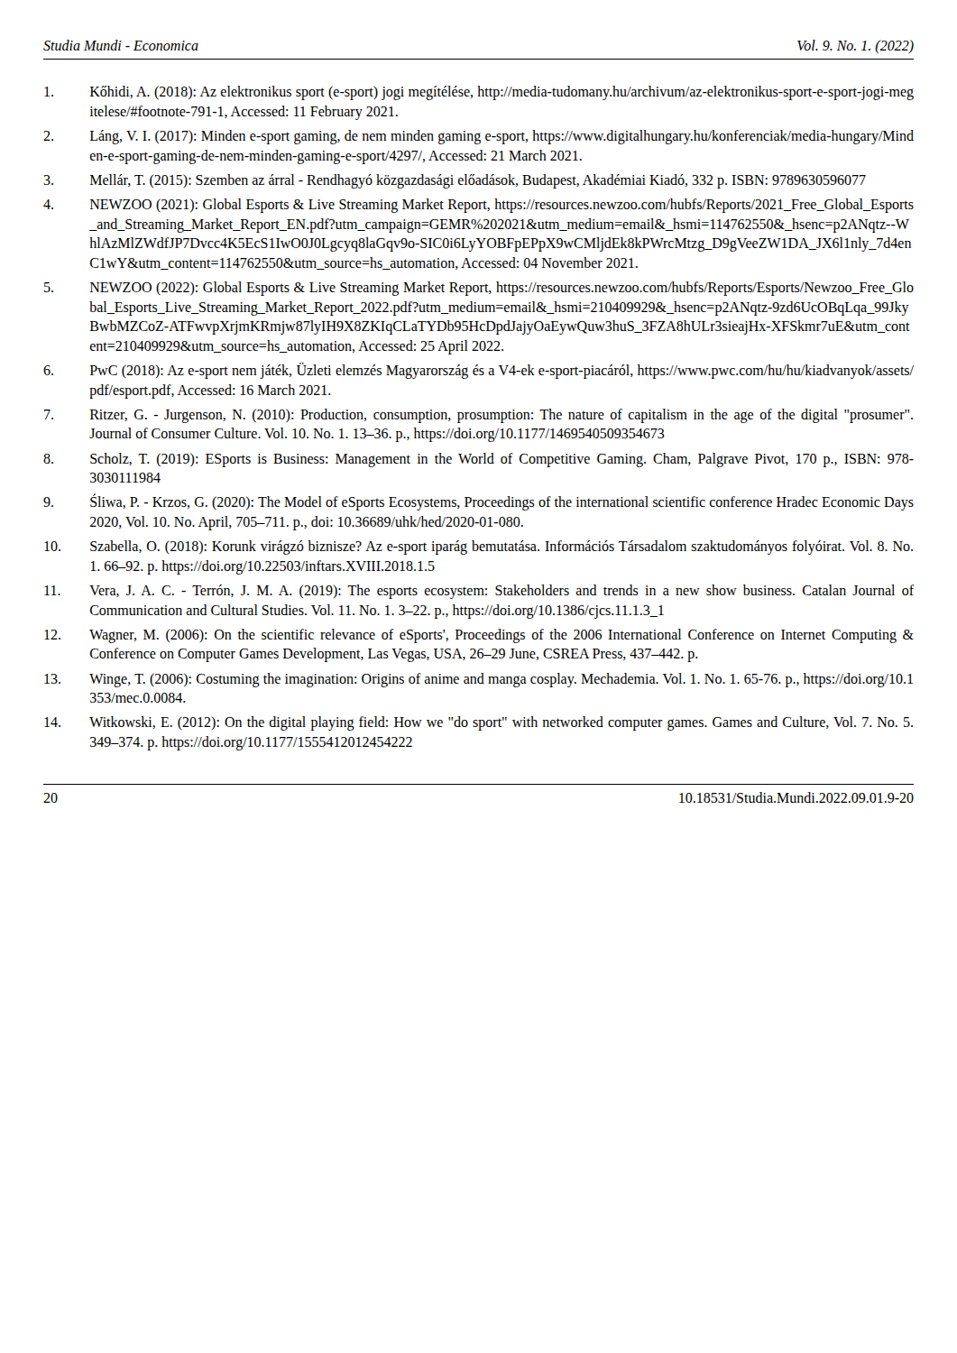Studia Mundi - Economica Vol. 9. No. 1. (2022)
Kőhidi, A. (2018): Az elektronikus sport (e-sport) jogi megítélése, http://media-tudomany.hu/archivum/az-elektronikus-sport-e-sport-jogi-megitelese/#footnote-791-1, Accessed: 11 February 2021.
Láng, V. I. (2017): Minden e-sport gaming, de nem minden gaming e-sport, https://www.digitalhungary.hu/konferenciak/media-hungary/Minden-e-sport-gaming-de-nem-minden-gaming-e-sport/4297/, Accessed: 21 March 2021.
Mellár, T. (2015): Szemben az árral - Rendhagyó közgazdasági előadások, Budapest, Akadémiai Kiadó, 332 p. ISBN: 9789630596077
NEWZOO (2021): Global Esports & Live Streaming Market Report, https://resources.newzoo.com/hubfs/Reports/2021_Free_Global_Esports_and_Streaming_Market_Report_EN.pdf?utm_campaign=GEMR%202021&utm_medium=email&_hsmi=114762550&_hsenc=p2ANqtz--WhlAzMlZWdfJP7Dvcc4K5EcS1IwO0J0Lgcyq8laGqv9o-SIC0i6LyYOBFpEPpX9wCMljdEk8kPWrcMtzg_D9gVeeZW1DA_JX6l1nly_7d4enC1wY&utm_content=114762550&utm_source=hs_automation, Accessed: 04 November 2021.
NEWZOO (2022): Global Esports & Live Streaming Market Report, https://resources.newzoo.com/hubfs/Reports/Esports/Newzoo_Free_Global_Esports_Live_Streaming_Market_Report_2022.pdf?utm_medium=email&_hsmi=210409929&_hsenc=p2ANqtz-9zd6UcOBqLqa_99JkyBwbMZCoZ-ATFwvpXrjmKRmjw87lyIH9X8ZKIqCLaTYDb95HcDpdJajyOaEywQuw3huS_3FZA8hULr3sieajHx-XFSkmr7uE&utm_content=210409929&utm_source=hs_automation, Accessed: 25 April 2022.
PwC (2018): Az e-sport nem játék, Üzleti elemzés Magyarország és a V4-ek e-sport-piacáról, https://www.pwc.com/hu/hu/kiadvanyok/assets/pdf/esport.pdf, Accessed: 16 March 2021.
Ritzer, G. - Jurgenson, N. (2010): Production, consumption, prosumption: The nature of capitalism in the age of the digital "prosumer". Journal of Consumer Culture. Vol. 10. No. 1. 13–36. p., https://doi.org/10.1177/1469540509354673
Scholz, T. (2019): ESports is Business: Management in the World of Competitive Gaming. Cham, Palgrave Pivot, 170 p., ISBN: 978-3030111984
Śliwa, P. - Krzos, G. (2020): The Model of eSports Ecosystems, Proceedings of the international scientific conference Hradec Economic Days 2020, Vol. 10. No. April, 705–711. p., doi: 10.36689/uhk/hed/2020-01-080.
Szabella, O. (2018): Korunk virágzó biznisze? Az e-sport iparág bemutatása. Információs Társadalom szaktudományos folyóirat. Vol. 8. No. 1. 66–92. p. https://doi.org/10.22503/inftars.XVIII.2018.1.5
Vera, J. A. C. - Terrón, J. M. A. (2019): The esports ecosystem: Stakeholders and trends in a new show business. Catalan Journal of Communication and Cultural Studies. Vol. 11. No. 1. 3–22. p., https://doi.org/10.1386/cjcs.11.1.3_1
Wagner, M. (2006): On the scientific relevance of eSports', Proceedings of the 2006 International Conference on Internet Computing & Conference on Computer Games Development, Las Vegas, USA, 26–29 June, CSREA Press, 437–442. p.
Winge, T. (2006): Costuming the imagination: Origins of anime and manga cosplay. Mechademia. Vol. 1. No. 1. 65-76. p., https://doi.org/10.1353/mec.0.0084.
Witkowski, E. (2012): On the digital playing field: How we "do sport" with networked computer games. Games and Culture, Vol. 7. No. 5. 349–374. p. https://doi.org/10.1177/1555412012454222
20 10.18531/Studia.Mundi.2022.09.01.9-20